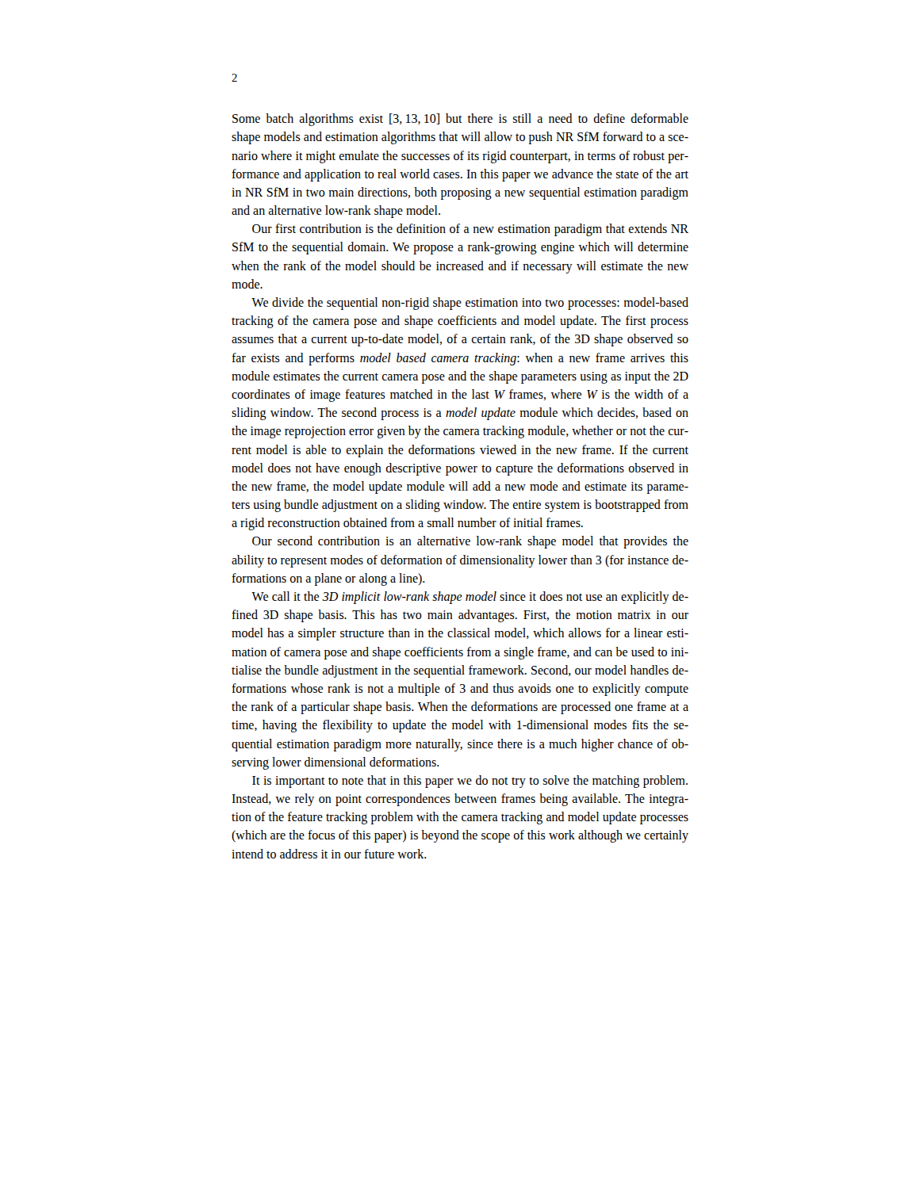2
Some batch algorithms exist [3, 13, 10] but there is still a need to define deformable shape models and estimation algorithms that will allow to push NR SfM forward to a scenario where it might emulate the successes of its rigid counterpart, in terms of robust performance and application to real world cases. In this paper we advance the state of the art in NR SfM in two main directions, both proposing a new sequential estimation paradigm and an alternative low-rank shape model.
Our first contribution is the definition of a new estimation paradigm that extends NR SfM to the sequential domain. We propose a rank-growing engine which will determine when the rank of the model should be increased and if necessary will estimate the new mode.
We divide the sequential non-rigid shape estimation into two processes: model-based tracking of the camera pose and shape coefficients and model update. The first process assumes that a current up-to-date model, of a certain rank, of the 3D shape observed so far exists and performs model based camera tracking: when a new frame arrives this module estimates the current camera pose and the shape parameters using as input the 2D coordinates of image features matched in the last W frames, where W is the width of a sliding window. The second process is a model update module which decides, based on the image reprojection error given by the camera tracking module, whether or not the current model is able to explain the deformations viewed in the new frame. If the current model does not have enough descriptive power to capture the deformations observed in the new frame, the model update module will add a new mode and estimate its parameters using bundle adjustment on a sliding window. The entire system is bootstrapped from a rigid reconstruction obtained from a small number of initial frames.
Our second contribution is an alternative low-rank shape model that provides the ability to represent modes of deformation of dimensionality lower than 3 (for instance deformations on a plane or along a line).
We call it the 3D implicit low-rank shape model since it does not use an explicitly defined 3D shape basis. This has two main advantages. First, the motion matrix in our model has a simpler structure than in the classical model, which allows for a linear estimation of camera pose and shape coefficients from a single frame, and can be used to initialise the bundle adjustment in the sequential framework. Second, our model handles deformations whose rank is not a multiple of 3 and thus avoids one to explicitly compute the rank of a particular shape basis. When the deformations are processed one frame at a time, having the flexibility to update the model with 1-dimensional modes fits the sequential estimation paradigm more naturally, since there is a much higher chance of observing lower dimensional deformations.
It is important to note that in this paper we do not try to solve the matching problem. Instead, we rely on point correspondences between frames being available. The integration of the feature tracking problem with the camera tracking and model update processes (which are the focus of this paper) is beyond the scope of this work although we certainly intend to address it in our future work.